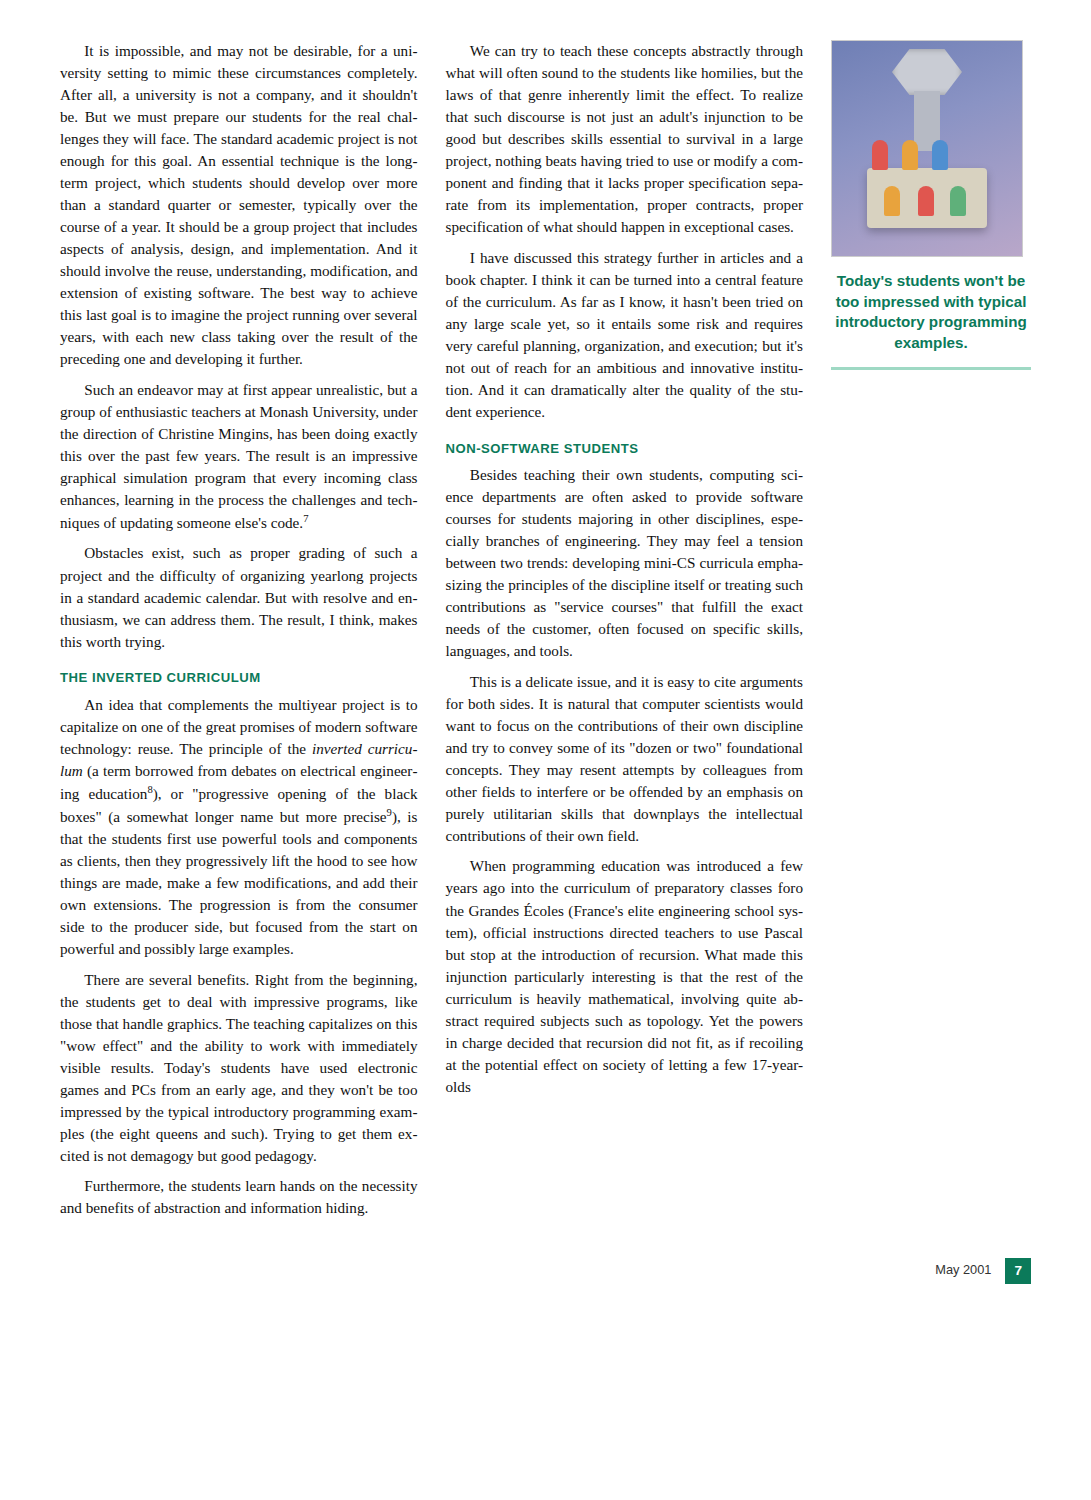It is impossible, and may not be desirable, for a university setting to mimic these circumstances completely. After all, a university is not a company, and it shouldn't be. But we must prepare our students for the real challenges they will face. The standard academic project is not enough for this goal. An essential technique is the long-term project, which students should develop over more than a standard quarter or semester, typically over the course of a year. It should be a group project that includes aspects of analysis, design, and implementation. And it should involve the reuse, understanding, modification, and extension of existing software. The best way to achieve this last goal is to imagine the project running over several years, with each new class taking over the result of the preceding one and developing it further.
Such an endeavor may at first appear unrealistic, but a group of enthusiastic teachers at Monash University, under the direction of Christine Mingins, has been doing exactly this over the past few years. The result is an impressive graphical simulation program that every incoming class enhances, learning in the process the challenges and techniques of updating someone else's code.7
Obstacles exist, such as proper grading of such a project and the difficulty of organizing yearlong projects in a standard academic calendar. But with resolve and enthusiasm, we can address them. The result, I think, makes this worth trying.
The Inverted Curriculum
An idea that complements the multiyear project is to capitalize on one of the great promises of modern software technology: reuse. The principle of the inverted curriculum (a term borrowed from debates on electrical engineering education8), or "progressive opening of the black boxes" (a somewhat longer name but more precise9), is that the students first use powerful tools and components as clients, then they progressively lift the hood to see how things are made, make a few modifications, and add their own extensions. The progression is from the consumer side to the producer side, but focused from the start on powerful and possibly large examples.
There are several benefits. Right from the beginning, the students get to deal with impressive programs, like those that handle graphics. The teaching capitalizes on this "wow effect" and the ability to work with immediately visible results. Today's students have used electronic games and PCs from an early age, and they won't be too impressed by the typical introductory programming examples (the eight queens and such). Trying to get them excited is not demagogy but good pedagogy.
Furthermore, the students learn hands on the necessity and benefits of abstraction and information hiding.
We can try to teach these concepts abstractly through what will often sound to the students like homilies, but the laws of that genre inherently limit the effect. To realize that such discourse is not just an adult's injunction to be good but describes skills essential to survival in a large project, nothing beats having tried to use or modify a component and finding that it lacks proper specification separate from its implementation, proper contracts, proper specification of what should happen in exceptional cases.
I have discussed this strategy further in articles and a book chapter. I think it can be turned into a central feature of the curriculum. As far as I know, it hasn't been tried on any large scale yet, so it entails some risk and requires very careful planning, organization, and execution; but it's not out of reach for an ambitious and innovative institution. And it can dramatically alter the quality of the student experience.
Non-Software Students
Besides teaching their own students, computing science departments are often asked to provide software courses for students majoring in other disciplines, especially branches of engineering. They may feel a tension between two trends: developing mini-CS curricula emphasizing the principles of the discipline itself or treating such contributions as "service courses" that fulfill the exact needs of the customer, often focused on specific skills, languages, and tools.
This is a delicate issue, and it is easy to cite arguments for both sides. It is natural that computer scientists would want to focus on the contributions of their own discipline and try to convey some of its "dozen or two" foundational concepts. They may resent attempts by colleagues from other fields to interfere or be offended by an emphasis on purely utilitarian skills that downplays the intellectual contributions of their own field.
When programming education was introduced a few years ago into the curriculum of preparatory classes foro the Grandes Écoles (France's elite engineering school system), official instructions directed teachers to use Pascal but stop at the introduction of recursion. What made this injunction particularly interesting is that the rest of the curriculum is heavily mathematical, involving quite abstract required subjects such as topology. Yet the powers in charge decided that recursion did not fit, as if recoiling at the potential effect on society of letting a few 17-year-olds
Today's students won't be too impressed with typical introductory programming examples.
May 2001 7